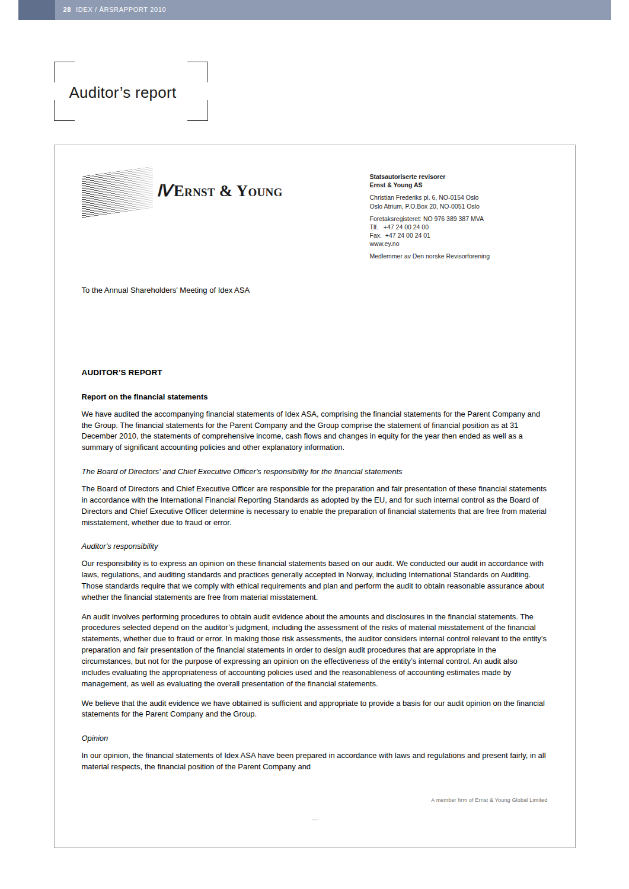28 IDEX / ÅRSRAPPORT 2010
Auditor’s report
Ⅳ Ernst & Young
Statsautoriserte revisorer
Ernst & Young AS
Christian Frederiks pl. 6, NO-0154 Oslo
Oslo Atrium, P.O.Box 20, NO-0051 Oslo
Foretaksregisteret: NO 976 389 387 MVA
Tlf. +47 24 00 24 00
Fax. +47 24 00 24 01
www.ey.no
Medlemmer av Den norske Revisorforening
To the Annual Shareholders' Meeting of Idex ASA
AUDITOR’S REPORT
Report on the financial statements
We have audited the accompanying financial statements of Idex ASA, comprising the financial statements for the Parent Company and the Group. The financial statements for the Parent Company and the Group comprise the statement of financial position as at 31 December 2010, the statements of comprehensive income, cash flows and changes in equity for the year then ended as well as a summary of significant accounting policies and other explanatory information.
The Board of Directors' and Chief Executive Officer's responsibility for the financial statements
The Board of Directors and Chief Executive Officer are responsible for the preparation and fair presentation of these financial statements in accordance with the International Financial Reporting Standards as adopted by the EU, and for such internal control as the Board of Directors and Chief Executive Officer determine is necessary to enable the preparation of financial statements that are free from material misstatement, whether due to fraud or error.
Auditor's responsibility
Our responsibility is to express an opinion on these financial statements based on our audit. We conducted our audit in accordance with laws, regulations, and auditing standards and practices generally accepted in Norway, including International Standards on Auditing. Those standards require that we comply with ethical requirements and plan and perform the audit to obtain reasonable assurance about whether the financial statements are free from material misstatement.
An audit involves performing procedures to obtain audit evidence about the amounts and disclosures in the financial statements. The procedures selected depend on the auditor’s judgment, including the assessment of the risks of material misstatement of the financial statements, whether due to fraud or error. In making those risk assessments, the auditor considers internal control relevant to the entity’s preparation and fair presentation of the financial statements in order to design audit procedures that are appropriate in the circumstances, but not for the purpose of expressing an opinion on the effectiveness of the entity’s internal control. An audit also includes evaluating the appropriateness of accounting policies used and the reasonableness of accounting estimates made by management, as well as evaluating the overall presentation of the financial statements.
We believe that the audit evidence we have obtained is sufficient and appropriate to provide a basis for our audit opinion on the financial statements for the Parent Company and the Group.
Opinion
In our opinion, the financial statements of Idex ASA have been prepared in accordance with laws and regulations and present fairly, in all material respects, the financial position of the Parent Company and
A member firm of Ernst & Young Global Limited